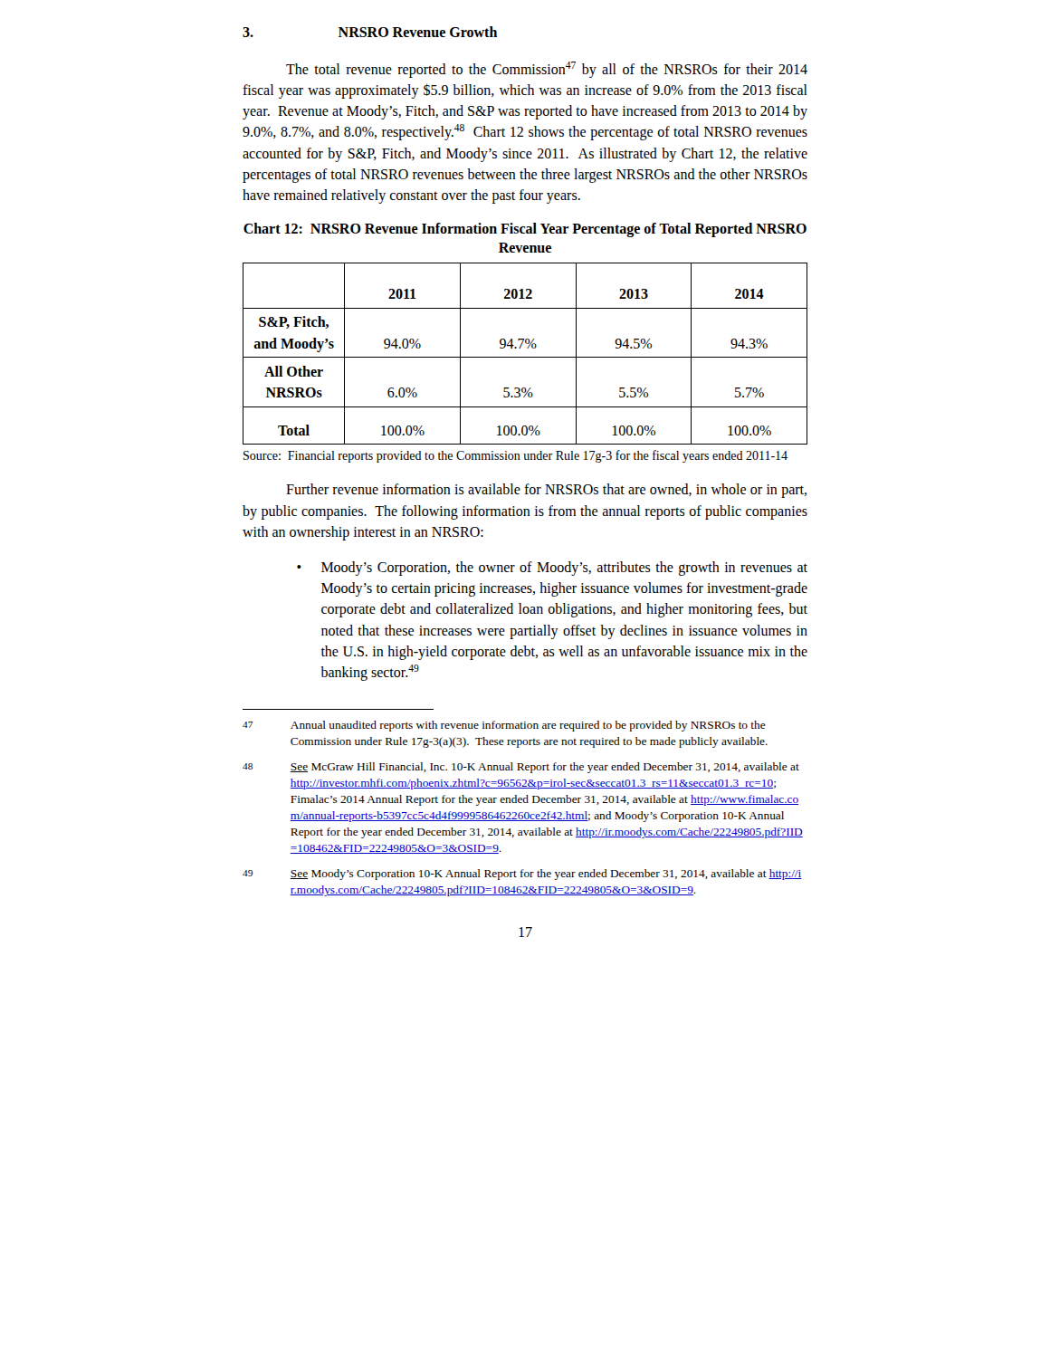3. NRSRO Revenue Growth
The total revenue reported to the Commission47 by all of the NRSROs for their 2014 fiscal year was approximately $5.9 billion, which was an increase of 9.0% from the 2013 fiscal year. Revenue at Moody’s, Fitch, and S&P was reported to have increased from 2013 to 2014 by 9.0%, 8.7%, and 8.0%, respectively.48 Chart 12 shows the percentage of total NRSRO revenues accounted for by S&P, Fitch, and Moody’s since 2011. As illustrated by Chart 12, the relative percentages of total NRSRO revenues between the three largest NRSROs and the other NRSROs have remained relatively constant over the past four years.
Chart 12: NRSRO Revenue Information Fiscal Year Percentage of Total Reported NRSRO Revenue
| | 2011 | 2012 | 2013 | 2014 |
| --- | --- | --- | --- | --- |
| S&P, Fitch, and Moody’s | 94.0% | 94.7% | 94.5% | 94.3% |
| All Other NRSROs | 6.0% | 5.3% | 5.5% | 5.7% |
| Total | 100.0% | 100.0% | 100.0% | 100.0% |
Source: Financial reports provided to the Commission under Rule 17g-3 for the fiscal years ended 2011-14
Further revenue information is available for NRSROs that are owned, in whole or in part, by public companies. The following information is from the annual reports of public companies with an ownership interest in an NRSRO:
Moody’s Corporation, the owner of Moody’s, attributes the growth in revenues at Moody’s to certain pricing increases, higher issuance volumes for investment-grade corporate debt and collateralized loan obligations, and higher monitoring fees, but noted that these increases were partially offset by declines in issuance volumes in the U.S. in high-yield corporate debt, as well as an unfavorable issuance mix in the banking sector.49
47
Annual unaudited reports with revenue information are required to be provided by NRSROs to the Commission under Rule 17g-3(a)(3). These reports are not required to be made publicly available.
48
See McGraw Hill Financial, Inc. 10-K Annual Report for the year ended December 31, 2014, available at http://investor.mhfi.com/phoenix.zhtml?c=96562&p=irol-sec&seccat01.3_rs=11&seccat01.3_rc=10; Fimalac’s 2014 Annual Report for the year ended December 31, 2014, available at http://www.fimalac.com/annual-reports-b5397cc5c4d4f9999586462260ce2f42.html; and Moody’s Corporation 10-K Annual Report for the year ended December 31, 2014, available at http://ir.moodys.com/Cache/22249805.pdf?IID=108462&FID=22249805&O=3&OSID=9.
49
See Moody’s Corporation 10-K Annual Report for the year ended December 31, 2014, available at http://ir.moodys.com/Cache/22249805.pdf?IID=108462&FID=22249805&O=3&OSID=9.
17